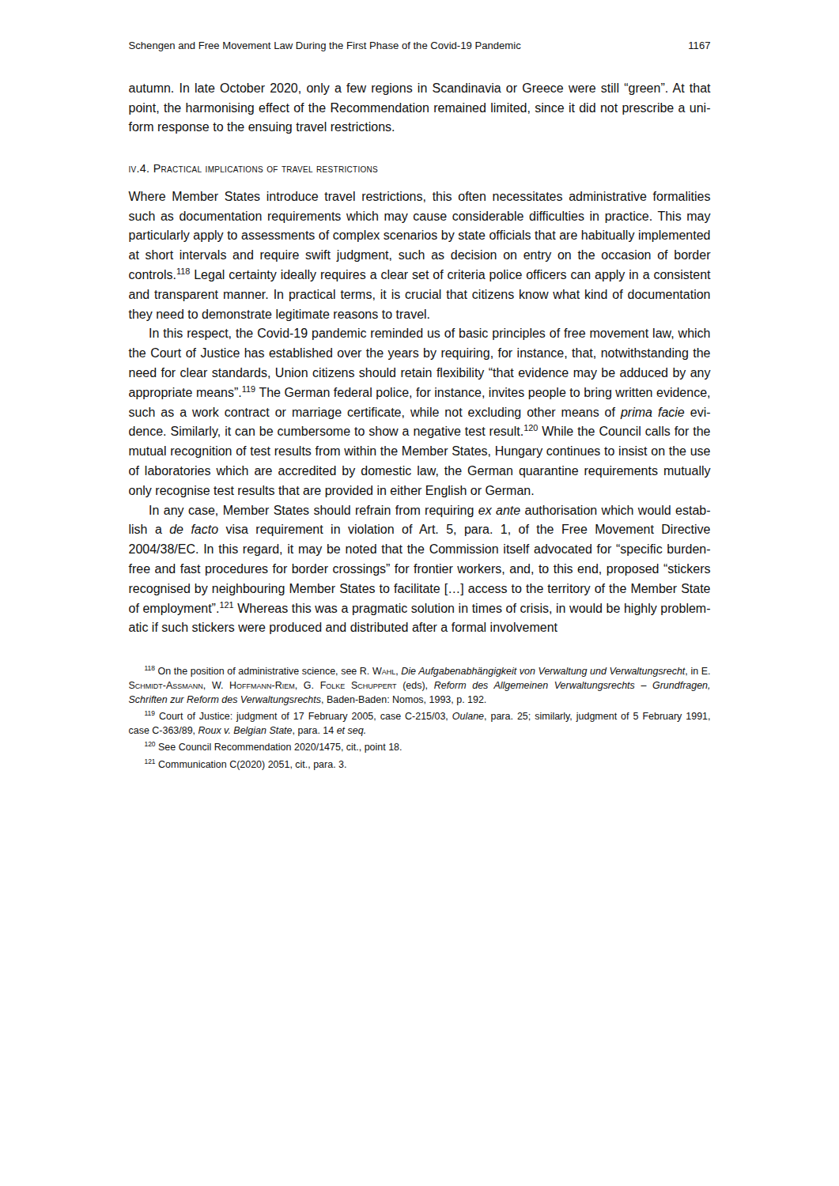Schengen and Free Movement Law During the First Phase of the Covid-19 Pandemic 1167
autumn. In late October 2020, only a few regions in Scandinavia or Greece were still “green”. At that point, the harmonising effect of the Recommendation remained limited, since it did not prescribe a uniform response to the ensuing travel restrictions.
iv.4. Practical implications of travel restrictions
Where Member States introduce travel restrictions, this often necessitates administrative formalities such as documentation requirements which may cause considerable difficulties in practice. This may particularly apply to assessments of complex scenarios by state officials that are habitually implemented at short intervals and require swift judgment, such as decision on entry on the occasion of border controls.118 Legal certainty ideally requires a clear set of criteria police officers can apply in a consistent and transparent manner. In practical terms, it is crucial that citizens know what kind of documentation they need to demonstrate legitimate reasons to travel.
In this respect, the Covid-19 pandemic reminded us of basic principles of free movement law, which the Court of Justice has established over the years by requiring, for instance, that, notwithstanding the need for clear standards, Union citizens should retain flexibility “that evidence may be adduced by any appropriate means”.119 The German federal police, for instance, invites people to bring written evidence, such as a work contract or marriage certificate, while not excluding other means of prima facie evidence. Similarly, it can be cumbersome to show a negative test result.120 While the Council calls for the mutual recognition of test results from within the Member States, Hungary continues to insist on the use of laboratories which are accredited by domestic law, the German quarantine requirements mutually only recognise test results that are provided in either English or German.
In any case, Member States should refrain from requiring ex ante authorisation which would establish a de facto visa requirement in violation of Art. 5, para. 1, of the Free Movement Directive 2004/38/EC. In this regard, it may be noted that the Commission itself advocated for “specific burden-free and fast procedures for border crossings” for frontier workers, and, to this end, proposed “stickers recognised by neighbouring Member States to facilitate […] access to the territory of the Member State of employment”.121 Whereas this was a pragmatic solution in times of crisis, in would be highly problematic if such stickers were produced and distributed after a formal involvement
118 On the position of administrative science, see R. Wahl, Die Aufgabenabhängigkeit von Verwaltung und Verwaltungsrecht, in E. Schmidt-Aßmann, W. Hoffmann-Riem, G. Folke Schuppert (eds), Reform des Allgemeinen Verwaltungsrechts – Grundfragen, Schriften zur Reform des Verwaltungsrechts, Baden-Baden: Nomos, 1993, p. 192.
119 Court of Justice: judgment of 17 February 2005, case C-215/03, Oulane, para. 25; similarly, judgment of 5 February 1991, case C-363/89, Roux v. Belgian State, para. 14 et seq.
120 See Council Recommendation 2020/1475, cit., point 18.
121 Communication C(2020) 2051, cit., para. 3.